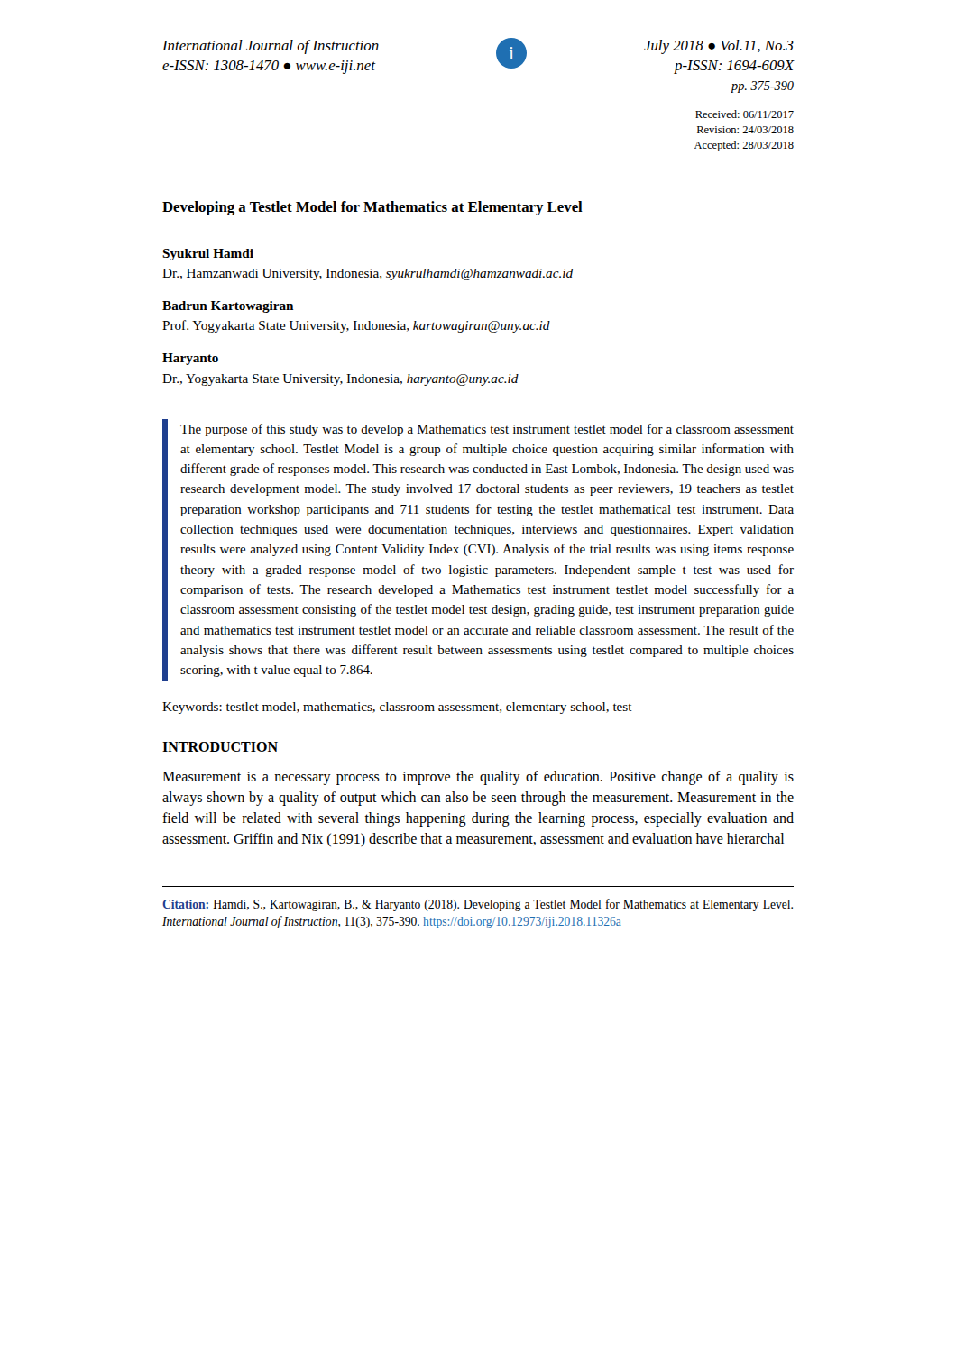International Journal of Instruction
e-ISSN: 1308-1470 ● www.e-iji.net
i
July 2018 ● Vol.11, No.3
p-ISSN: 1694-609X
pp. 375-390
Received: 06/11/2017
Revision: 24/03/2018
Accepted: 28/03/2018
Developing a Testlet Model for Mathematics at Elementary Level
Syukrul Hamdi
Dr., Hamzanwadi University, Indonesia, syukrulhamdi@hamzanwadi.ac.id
Badrun Kartowagiran
Prof. Yogyakarta State University, Indonesia, kartowagiran@uny.ac.id
Haryanto
Dr., Yogyakarta State University, Indonesia, haryanto@uny.ac.id
The purpose of this study was to develop a Mathematics test instrument testlet model for a classroom assessment at elementary school. Testlet Model is a group of multiple choice question acquiring similar information with different grade of responses model. This research was conducted in East Lombok, Indonesia. The design used was research development model. The study involved 17 doctoral students as peer reviewers, 19 teachers as testlet preparation workshop participants and 711 students for testing the testlet mathematical test instrument. Data collection techniques used were documentation techniques, interviews and questionnaires. Expert validation results were analyzed using Content Validity Index (CVI). Analysis of the trial results was using items response theory with a graded response model of two logistic parameters. Independent sample t test was used for comparison of tests. The research developed a Mathematics test instrument testlet model successfully for a classroom assessment consisting of the testlet model test design, grading guide, test instrument preparation guide and mathematics test instrument testlet model or an accurate and reliable classroom assessment. The result of the analysis shows that there was different result between assessments using testlet compared to multiple choices scoring, with t value equal to 7.864.
Keywords: testlet model, mathematics, classroom assessment, elementary school, test
INTRODUCTION
Measurement is a necessary process to improve the quality of education. Positive change of a quality is always shown by a quality of output which can also be seen through the measurement. Measurement in the field will be related with several things happening during the learning process, especially evaluation and assessment. Griffin and Nix (1991) describe that a measurement, assessment and evaluation have hierarchal
Citation: Hamdi, S., Kartowagiran, B., & Haryanto (2018). Developing a Testlet Model for Mathematics at Elementary Level. International Journal of Instruction, 11(3), 375-390. https://doi.org/10.12973/iji.2018.11326a